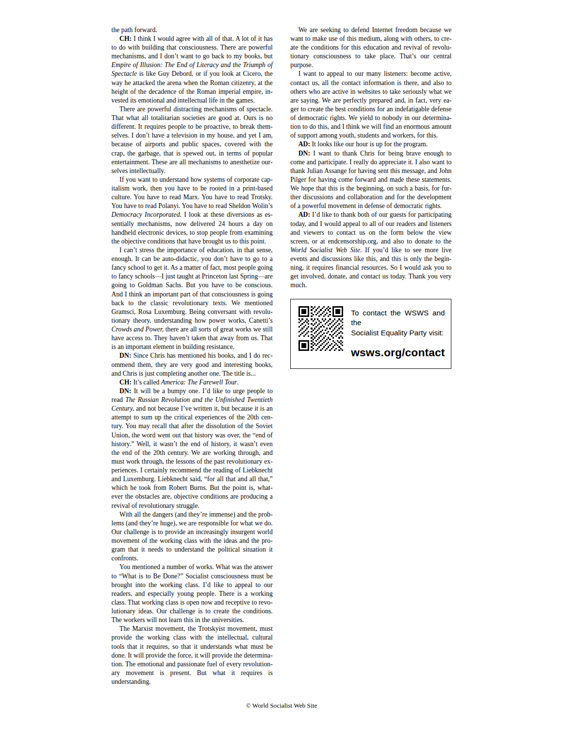the path forward.
CH: I think I would agree with all of that. A lot of it has to do with building that consciousness. There are powerful mechanisms, and I don’t want to go back to my books, but Empire of Illusion: The End of Literacy and the Triumph of Spectacle is like Guy Debord, or if you look at Cicero, the way he attacked the arena when the Roman citizenry, at the height of the decadence of the Roman imperial empire, invested its emotional and intellectual life in the games.
There are powerful distracting mechanisms of spectacle. That what all totalitarian societies are good at. Ours is no different. It requires people to be proactive, to break themselves. I don’t have a television in my house, and yet I am, because of airports and public spaces, covered with the crap, the garbage, that is spewed out, in terms of popular entertainment. These are all mechanisms to anesthetize ourselves intellectually.
If you want to understand how systems of corporate capitalism work, then you have to be rooted in a print-based culture. You have to read Marx. You have to read Trotsky. You have to read Polanyi. You have to read Sheldon Wolin’s Democracy Incorporated. I look at these diversions as essentially mechanisms, now delivered 24 hours a day on handheld electronic devices, to stop people from examining the objective conditions that have brought us to this point.
I can’t stress the importance of education, in that sense, enough. It can be auto-didactic, you don’t have to go to a fancy school to get it. As a matter of fact, most people going to fancy schools—I just taught at Princeton last Spring—are going to Goldman Sachs. But you have to be conscious. And I think an important part of that consciousness is going back to the classic revolutionary texts. We mentioned Gramsci, Rosa Luxemburg. Being conversant with revolutionary theory, understanding how power works, Canetti’s Crowds and Power, there are all sorts of great works we still have access to. They haven’t taken that away from us. That is an important element in building resistance.
DN: Since Chris has mentioned his books, and I do recommend them, they are very good and interesting books, and Chris is just completing another one. The title is...
CH: It’s called America: The Farewell Tour.
DN: It will be a bumpy one. I’d like to urge people to read The Russian Revolution and the Unfinished Twentieth Century, and not because I’ve written it, but because it is an attempt to sum up the critical experiences of the 20th century. You may recall that after the dissolution of the Soviet Union, the word went out that history was over, the “end of history.” Well, it wasn’t the end of history, it wasn’t even the end of the 20th century. We are working through, and must work through, the lessons of the past revolutionary experiences. I certainly recommend the reading of Liebknecht and Luxemburg. Liebknecht said, “for all that and all that,” which he took from Robert Burns. But the point is, whatever the obstacles are, objective conditions are producing a revival of revolutionary struggle.
With all the dangers (and they’re immense) and the problems (and they’re huge), we are responsible for what we do. Our challenge is to provide an increasingly insurgent world movement of the working class with the ideas and the program that it needs to understand the political situation it confronts.
You mentioned a number of works. What was the answer to “What is to Be Done?” Socialist consciousness must be brought into the working class. I’d like to appeal to our readers, and especially young people. There is a working class. That working class is open now and receptive to revolutionary ideas. Our challenge is to create the conditions. The workers will not learn this in the universities.
The Marxist movement, the Trotskyist movement, must provide the working class with the intellectual, cultural tools that it requires, so that it understands what must be done. It will provide the force, it will provide the determination. The emotional and passionate fuel of every revolutionary movement is present. But what it requires is understanding.
We are seeking to defend Internet freedom because we want to make use of this medium, along with others, to create the conditions for this education and revival of revolutionary consciousness to take place. That’s our central purpose.
I want to appeal to our many listeners: become active, contact us, all the contact information is there, and also to others who are active in websites to take seriously what we are saying. We are perfectly prepared and, in fact, very eager to create the best conditions for an indefatigable defense of democratic rights. We yield to nobody in our determination to do this, and I think we will find an enormous amount of support among youth, students and workers, for this.
AD: It looks like our hour is up for the program.
DN: I want to thank Chris for being brave enough to come and participate. I really do appreciate it. I also want to thank Julian Assange for having sent this message, and John Pilger for having come forward and made these statements. We hope that this is the beginning, on such a basis, for further discussions and collaboration and for the development of a powerful movement in defense of democratic rights.
AD: I’d like to thank both of our guests for participating today, and I would appeal to all of our readers and listeners and viewers to contact us on the form below the view screen, or at endcensorship.org, and also to donate to the World Socialist Web Site. If you’d like to see more live events and discussions like this, and this is only the beginning, it requires financial resources. So I would ask you to get involved, donate, and contact us today. Thank you very much.
To contact the WSWS and the
Socialist Equality Party visit:
wsws.org/contact
© World Socialist Web Site